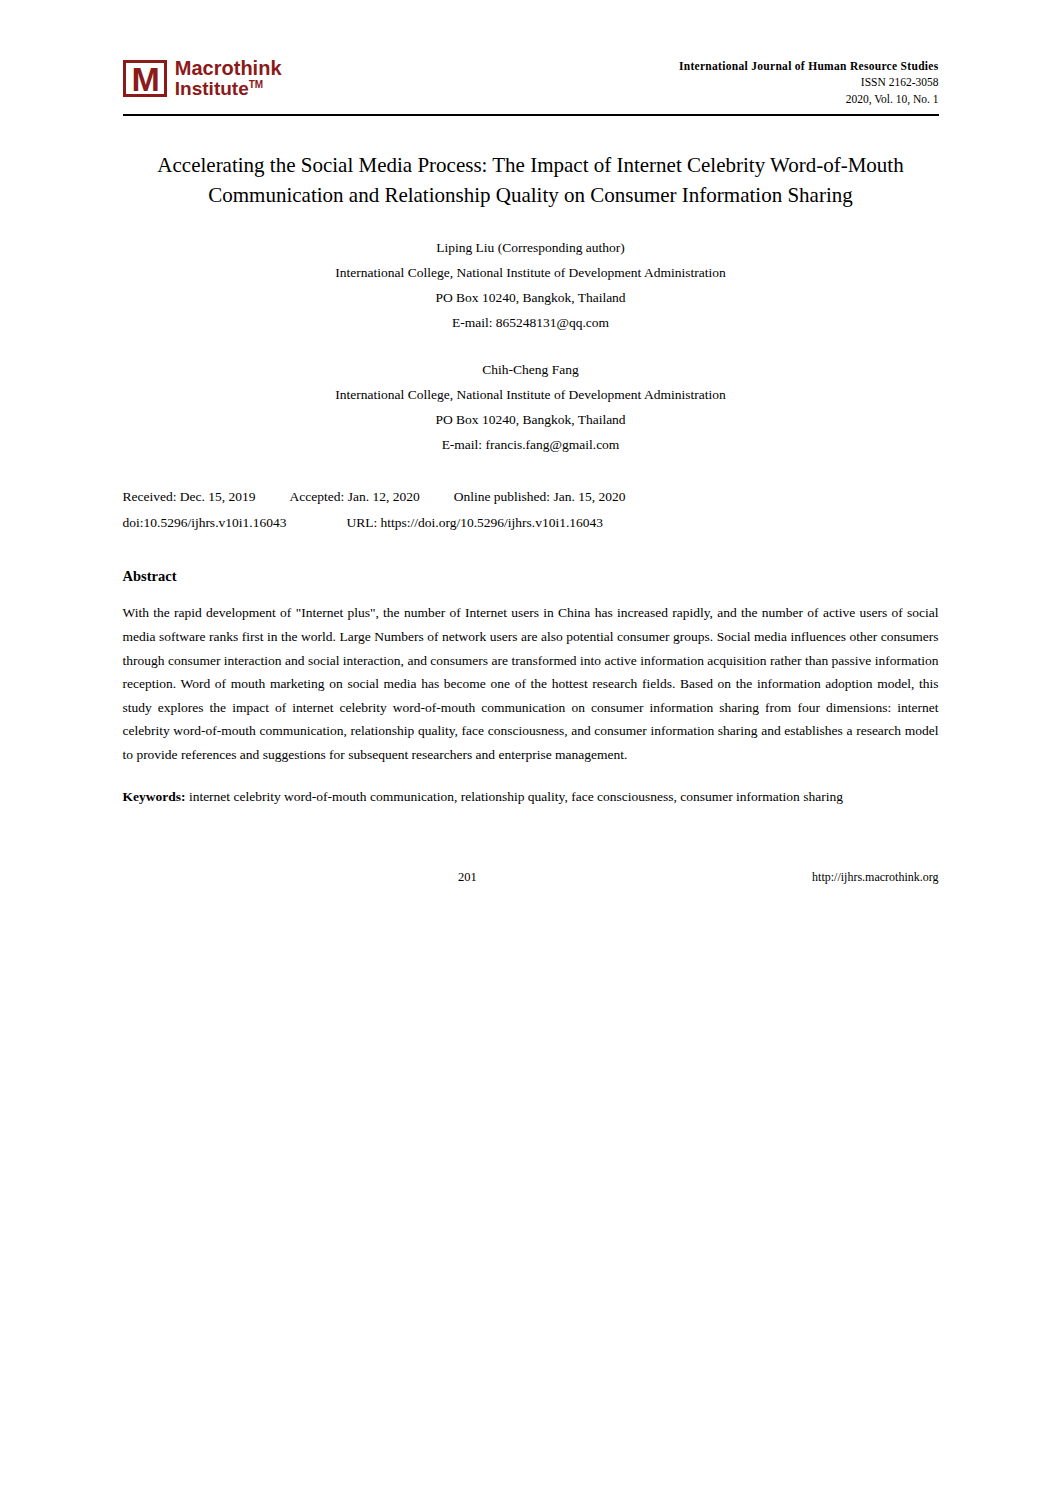M
Macrothink InstituteTM
International Journal of Human Resource Studies
ISSN 2162-3058
2020, Vol. 10, No. 1
Accelerating the Social Media Process: The Impact of Internet Celebrity Word-of-Mouth Communication and Relationship Quality on Consumer Information Sharing
Liping Liu (Corresponding author)
International College, National Institute of Development Administration
PO Box 10240, Bangkok, Thailand
E-mail: 865248131@qq.com
Chih-Cheng Fang
International College, National Institute of Development Administration
PO Box 10240, Bangkok, Thailand
E-mail: francis.fang@gmail.com
Received: Dec. 15, 2019 Accepted: Jan. 12, 2020 Online published: Jan. 15, 2020 doi:10.5296/ijhrs.v10i1.16043 URL: https://doi.org/10.5296/ijhrs.v10i1.16043
Abstract
With the rapid development of "Internet plus", the number of Internet users in China has increased rapidly, and the number of active users of social media software ranks first in the world. Large Numbers of network users are also potential consumer groups. Social media influences other consumers through consumer interaction and social interaction, and consumers are transformed into active information acquisition rather than passive information reception. Word of mouth marketing on social media has become one of the hottest research fields. Based on the information adoption model, this study explores the impact of internet celebrity word-of-mouth communication on consumer information sharing from four dimensions: internet celebrity word-of-mouth communication, relationship quality, face consciousness, and consumer information sharing and establishes a research model to provide references and suggestions for subsequent researchers and enterprise management.
Keywords: internet celebrity word-of-mouth communication, relationship quality, face consciousness, consumer information sharing
201 http://ijhrs.macrothink.org